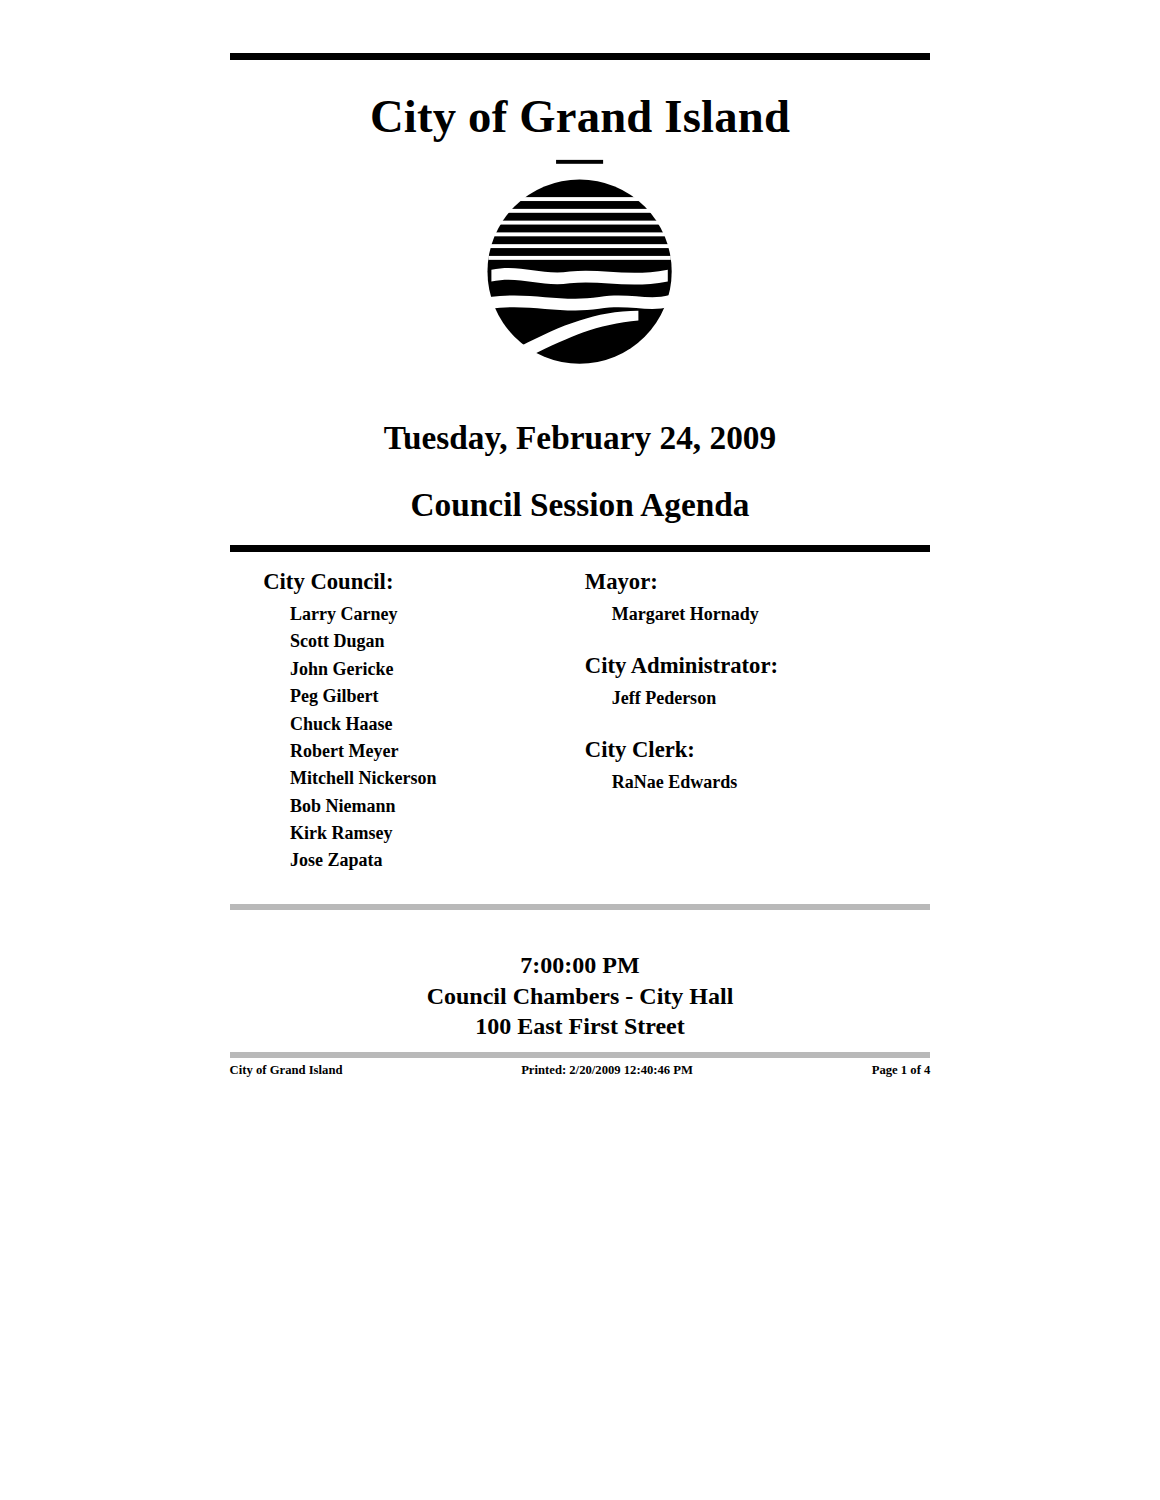City of Grand Island
Tuesday, February 24, 2009
Council Session Agenda
City Council:
Larry Carney
Scott Dugan
John Gericke
Peg Gilbert
Chuck Haase
Robert Meyer
Mitchell Nickerson
Bob Niemann
Kirk Ramsey
Jose Zapata
Mayor:
Margaret Hornady
City Administrator:
Jeff Pederson
City Clerk:
RaNae Edwards
7:00:00 PM
Council Chambers - City Hall
100 East First Street
City of Grand Island
Printed: 2/20/2009 12:40:46 PM
Page 1 of 4